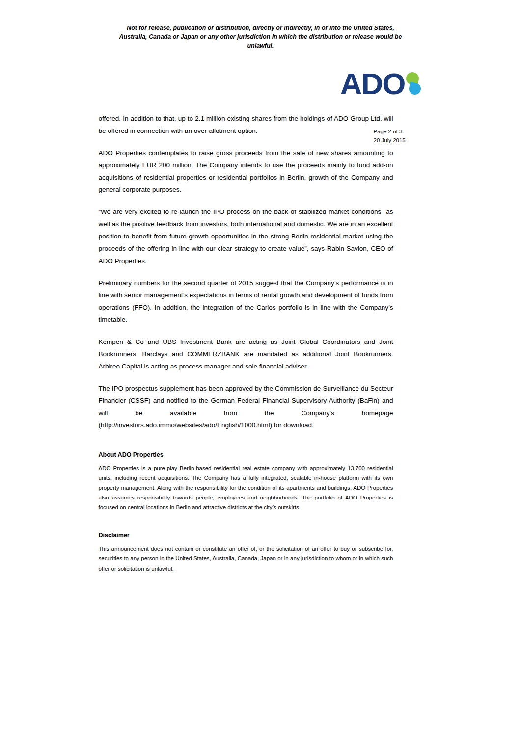Not for release, publication or distribution, directly or indirectly, in or into the United States, Australia, Canada or Japan or any other jurisdiction in which the distribution or release would be unlawful.
ADO
Page 2 of 3
20 July 2015
offered. In addition to that, up to 2.1 million existing shares from the holdings of ADO Group Ltd. will be offered in connection with an over-allotment option.
ADO Properties contemplates to raise gross proceeds from the sale of new shares amounting to approximately EUR 200 million. The Company intends to use the proceeds mainly to fund add-on acquisitions of residential properties or residential portfolios in Berlin, growth of the Company and general corporate purposes.
“We are very excited to re-launch the IPO process on the back of stabilized market conditions as well as the positive feedback from investors, both international and domestic. We are in an excellent position to benefit from future growth opportunities in the strong Berlin residential market using the proceeds of the offering in line with our clear strategy to create value”, says Rabin Savion, CEO of ADO Properties.
Preliminary numbers for the second quarter of 2015 suggest that the Company’s performance is in line with senior management’s expectations in terms of rental growth and development of funds from operations (FFO). In addition, the integration of the Carlos portfolio is in line with the Company’s timetable.
Kempen & Co and UBS Investment Bank are acting as Joint Global Coordinators and Joint Bookrunners. Barclays and COMMERZBANK are mandated as additional Joint Bookrunners. Arbireo Capital is acting as process manager and sole financial adviser.
The IPO prospectus supplement has been approved by the Commission de Surveillance du Secteur Financier (CSSF) and notified to the German Federal Financial Supervisory Authority (BaFin) and will be available from the Company's homepage (http://investors.ado.immo/websites/ado/English/1000.html) for download.
About ADO Properties
ADO Properties is a pure-play Berlin-based residential real estate company with approximately 13,700 residential units, including recent acquisitions. The Company has a fully integrated, scalable in-house platform with its own property management. Along with the responsibility for the condition of its apartments and buildings, ADO Properties also assumes responsibility towards people, employees and neighborhoods. The portfolio of ADO Properties is focused on central locations in Berlin and attractive districts at the city’s outskirts.
Disclaimer
This announcement does not contain or constitute an offer of, or the solicitation of an offer to buy or subscribe for, securities to any person in the United States, Australia, Canada, Japan or in any jurisdiction to whom or in which such offer or solicitation is unlawful.